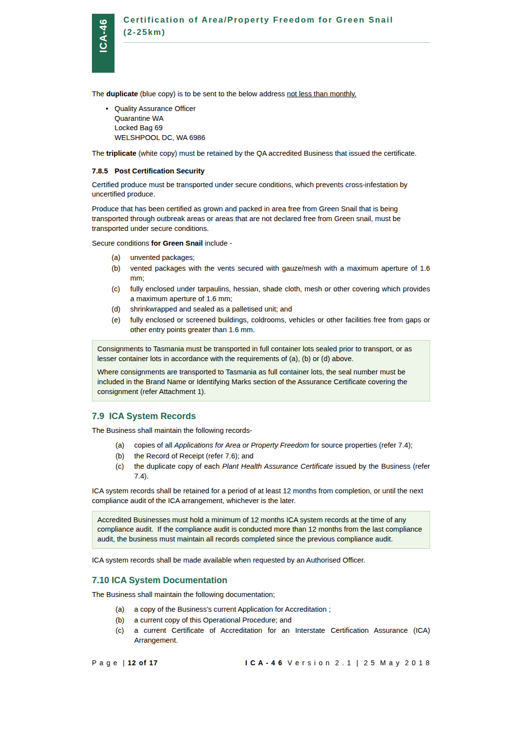ICA-46
Certification of Area/Property Freedom for Green Snail
(2-25km)
The duplicate (blue copy) is to be sent to the below address not less than monthly.
Quality Assurance Officer Quarantine WA Locked Bag 69 WELSHPOOL DC, WA 6986
The triplicate (white copy) must be retained by the QA accredited Business that issued the certificate.
7.8.5 Post Certification Security
Certified produce must be transported under secure conditions, which prevents cross-infestation by uncertified produce.
Produce that has been certified as grown and packed in area free from Green Snail that is being transported through outbreak areas or areas that are not declared free from Green snail, must be transported under secure conditions.
Secure conditions for Green Snail include -
unvented packages;
vented packages with the vents secured with gauze/mesh with a maximum aperture of 1.6 mm;
fully enclosed under tarpaulins, hessian, shade cloth, mesh or other covering which provides a maximum aperture of 1.6 mm;
shrinkwrapped and sealed as a palletised unit; and
fully enclosed or screened buildings, coldrooms, vehicles or other facilities free from gaps or other entry points greater than 1.6 mm.
Consignments to Tasmania must be transported in full container lots sealed prior to transport, or as lesser container lots in accordance with the requirements of (a), (b) or (d) above.
Where consignments are transported to Tasmania as full container lots, the seal number must be included in the Brand Name or Identifying Marks section of the Assurance Certificate covering the consignment (refer Attachment 1).
7.9 ICA System Records
The Business shall maintain the following records-
copies of all Applications for Area or Property Freedom for source properties (refer 7.4);
the Record of Receipt (refer 7.6); and
the duplicate copy of each Plant Health Assurance Certificate issued by the Business (refer 7.4).
ICA system records shall be retained for a period of at least 12 months from completion, or until the next compliance audit of the ICA arrangement, whichever is the later.
Accredited Businesses must hold a minimum of 12 months ICA system records at the time of any compliance audit. If the compliance audit is conducted more than 12 months from the last compliance audit, the business must maintain all records completed since the previous compliance audit.
ICA system records shall be made available when requested by an Authorised Officer.
7.10 ICA System Documentation
The Business shall maintain the following documentation;
a copy of the Business’s current Application for Accreditation ;
a current copy of this Operational Procedure; and
a current Certificate of Accreditation for an Interstate Certification Assurance (ICA) Arrangement.
P a g e | 12 of 17
I C A - 4 6 V e r s i o n 2 . 1 | 2 5 M a y 2 0 1 8